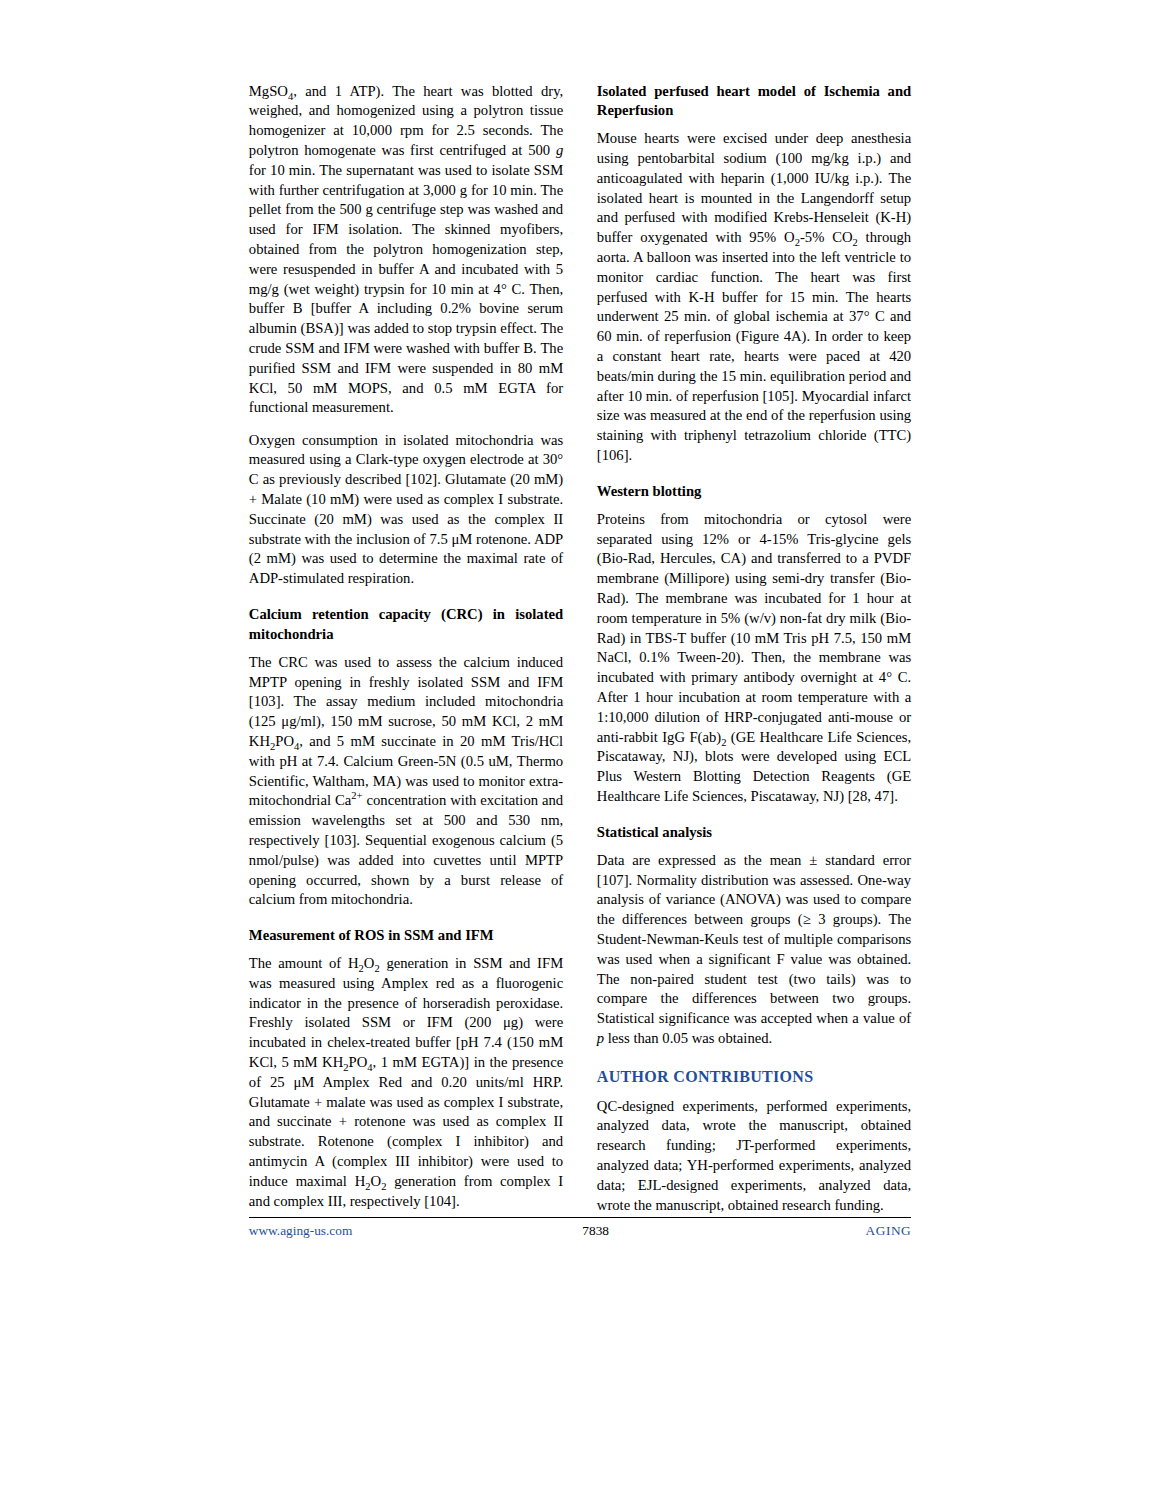MgSO4, and 1 ATP). The heart was blotted dry, weighed, and homogenized using a polytron tissue homogenizer at 10,000 rpm for 2.5 seconds. The polytron homogenate was first centrifuged at 500 g for 10 min. The supernatant was used to isolate SSM with further centrifugation at 3,000 g for 10 min. The pellet from the 500 g centrifuge step was washed and used for IFM isolation. The skinned myofibers, obtained from the polytron homogenization step, were resuspended in buffer A and incubated with 5 mg/g (wet weight) trypsin for 10 min at 4° C. Then, buffer B [buffer A including 0.2% bovine serum albumin (BSA)] was added to stop trypsin effect. The crude SSM and IFM were washed with buffer B. The purified SSM and IFM were suspended in 80 mM KCl, 50 mM MOPS, and 0.5 mM EGTA for functional measurement.
Oxygen consumption in isolated mitochondria was measured using a Clark-type oxygen electrode at 30° C as previously described [102]. Glutamate (20 mM) + Malate (10 mM) were used as complex I substrate. Succinate (20 mM) was used as the complex II substrate with the inclusion of 7.5 μM rotenone. ADP (2 mM) was used to determine the maximal rate of ADP-stimulated respiration.
Calcium retention capacity (CRC) in isolated mitochondria
The CRC was used to assess the calcium induced MPTP opening in freshly isolated SSM and IFM [103]. The assay medium included mitochondria (125 μg/ml), 150 mM sucrose, 50 mM KCl, 2 mM KH2PO4, and 5 mM succinate in 20 mM Tris/HCl with pH at 7.4. Calcium Green-5N (0.5 uM, Thermo Scientific, Waltham, MA) was used to monitor extra-mitochondrial Ca2+ concentration with excitation and emission wavelengths set at 500 and 530 nm, respectively [103]. Sequential exogenous calcium (5 nmol/pulse) was added into cuvettes until MPTP opening occurred, shown by a burst release of calcium from mitochondria.
Measurement of ROS in SSM and IFM
The amount of H2O2 generation in SSM and IFM was measured using Amplex red as a fluorogenic indicator in the presence of horseradish peroxidase. Freshly isolated SSM or IFM (200 μg) were incubated in chelex-treated buffer [pH 7.4 (150 mM KCl, 5 mM KH2PO4, 1 mM EGTA)] in the presence of 25 μM Amplex Red and 0.20 units/ml HRP. Glutamate + malate was used as complex I substrate, and succinate + rotenone was used as complex II substrate. Rotenone (complex I inhibitor) and antimycin A (complex III inhibitor) were used to induce maximal H2O2 generation from complex I and complex III, respectively [104].
Isolated perfused heart model of Ischemia and Reperfusion
Mouse hearts were excised under deep anesthesia using pentobarbital sodium (100 mg/kg i.p.) and anticoagulated with heparin (1,000 IU/kg i.p.). The isolated heart is mounted in the Langendorff setup and perfused with modified Krebs-Henseleit (K-H) buffer oxygenated with 95% O2-5% CO2 through aorta. A balloon was inserted into the left ventricle to monitor cardiac function. The heart was first perfused with K-H buffer for 15 min. The hearts underwent 25 min. of global ischemia at 37° C and 60 min. of reperfusion (Figure 4A). In order to keep a constant heart rate, hearts were paced at 420 beats/min during the 15 min. equilibration period and after 10 min. of reperfusion [105]. Myocardial infarct size was measured at the end of the reperfusion using staining with triphenyl tetrazolium chloride (TTC) [106].
Western blotting
Proteins from mitochondria or cytosol were separated using 12% or 4-15% Tris-glycine gels (Bio-Rad, Hercules, CA) and transferred to a PVDF membrane (Millipore) using semi-dry transfer (Bio-Rad). The membrane was incubated for 1 hour at room temperature in 5% (w/v) non-fat dry milk (Bio-Rad) in TBS-T buffer (10 mM Tris pH 7.5, 150 mM NaCl, 0.1% Tween-20). Then, the membrane was incubated with primary antibody overnight at 4° C. After 1 hour incubation at room temperature with a 1:10,000 dilution of HRP-conjugated anti-mouse or anti-rabbit IgG F(ab)2 (GE Healthcare Life Sciences, Piscataway, NJ), blots were developed using ECL Plus Western Blotting Detection Reagents (GE Healthcare Life Sciences, Piscataway, NJ) [28, 47].
Statistical analysis
Data are expressed as the mean ± standard error [107]. Normality distribution was assessed. One-way analysis of variance (ANOVA) was used to compare the differences between groups (≥ 3 groups). The Student-Newman-Keuls test of multiple comparisons was used when a significant F value was obtained. The non-paired student test (two tails) was to compare the differences between two groups. Statistical significance was accepted when a value of p less than 0.05 was obtained.
AUTHOR CONTRIBUTIONS
QC-designed experiments, performed experiments, analyzed data, wrote the manuscript, obtained research funding; JT-performed experiments, analyzed data; YH-performed experiments, analyzed data; EJL-designed experiments, analyzed data, wrote the manuscript, obtained research funding.
www.aging-us.com 7838 AGING